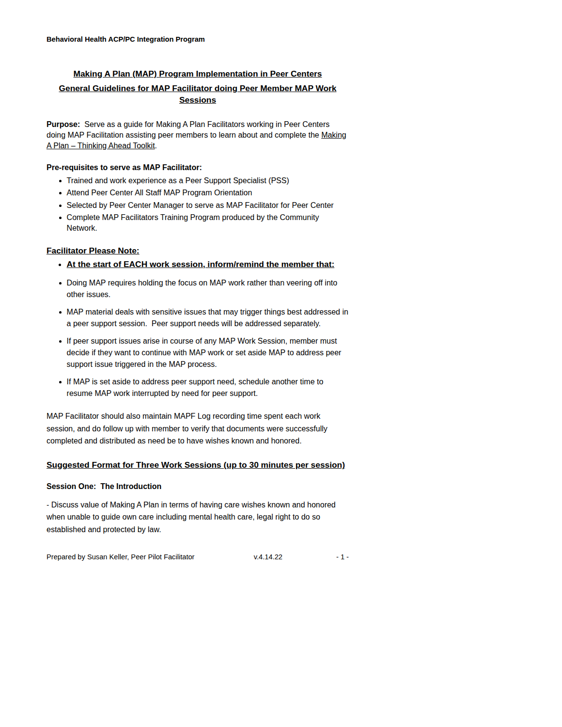Behavioral Health ACP/PC Integration Program
Making A Plan (MAP) Program Implementation in Peer Centers
General Guidelines for MAP Facilitator doing Peer Member MAP Work Sessions
Purpose: Serve as a guide for Making A Plan Facilitators working in Peer Centers doing MAP Facilitation assisting peer members to learn about and complete the Making A Plan – Thinking Ahead Toolkit.
Pre-requisites to serve as MAP Facilitator:
Trained and work experience as a Peer Support Specialist (PSS)
Attend Peer Center All Staff MAP Program Orientation
Selected by Peer Center Manager to serve as MAP Facilitator for Peer Center
Complete MAP Facilitators Training Program produced by the Community Network.
Facilitator Please Note:
At the start of EACH work session, inform/remind the member that:
Doing MAP requires holding the focus on MAP work rather than veering off into other issues.
MAP material deals with sensitive issues that may trigger things best addressed in a peer support session. Peer support needs will be addressed separately.
If peer support issues arise in course of any MAP Work Session, member must decide if they want to continue with MAP work or set aside MAP to address peer support issue triggered in the MAP process.
If MAP is set aside to address peer support need, schedule another time to resume MAP work interrupted by need for peer support.
MAP Facilitator should also maintain MAPF Log recording time spent each work session, and do follow up with member to verify that documents were successfully completed and distributed as need be to have wishes known and honored.
Suggested Format for Three Work Sessions (up to 30 minutes per session)
Session One: The Introduction
- Discuss value of Making A Plan in terms of having care wishes known and honored when unable to guide own care including mental health care, legal right to do so established and protected by law.
Prepared by Susan Keller, Peer Pilot Facilitator
v.4.14.22
- 1 -